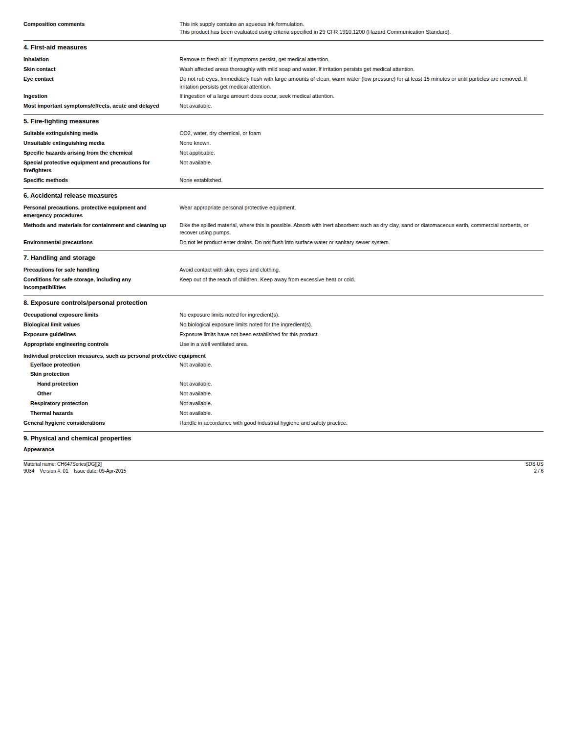| Composition comments | This ink supply contains an aqueous ink formulation. This product has been evaluated using criteria specified in 29 CFR 1910.1200 (Hazard Communication Standard). |
4. First-aid measures
| Inhalation | Remove to fresh air. If symptoms persist, get medical attention. |
| Skin contact | Wash affected areas thoroughly with mild soap and water. If irritation persists get medical attention. |
| Eye contact | Do not rub eyes. Immediately flush with large amounts of clean, warm water (low pressure) for at least 15 minutes or until particles are removed. If irritation persists get medical attention. |
| Ingestion | If ingestion of a large amount does occur, seek medical attention. |
| Most important symptoms/effects, acute and delayed | Not available. |
5. Fire-fighting measures
| Suitable extinguishing media | CO2, water, dry chemical, or foam |
| Unsuitable extinguishing media | None known. |
| Specific hazards arising from the chemical | Not applicable. |
| Special protective equipment and precautions for firefighters | Not available. |
| Specific methods | None established. |
6. Accidental release measures
| Personal precautions, protective equipment and emergency procedures | Wear appropriate personal protective equipment. |
| Methods and materials for containment and cleaning up | Dike the spilled material, where this is possible. Absorb with inert absorbent such as dry clay, sand or diatomaceous earth, commercial sorbents, or recover using pumps. |
| Environmental precautions | Do not let product enter drains. Do not flush into surface water or sanitary sewer system. |
7. Handling and storage
| Precautions for safe handling | Avoid contact with skin, eyes and clothing. |
| Conditions for safe storage, including any incompatibilities | Keep out of the reach of children. Keep away from excessive heat or cold. |
8. Exposure controls/personal protection
| Occupational exposure limits | No exposure limits noted for ingredient(s). |
| Biological limit values | No biological exposure limits noted for the ingredient(s). |
| Exposure guidelines | Exposure limits have not been established for this product. |
| Appropriate engineering controls | Use in a well ventilated area. |
Individual protection measures, such as personal protective equipment
| Eye/face protection | Not available. |
| Skin protection | |
| Hand protection | Not available. |
| Other | Not available. |
| Respiratory protection | Not available. |
| Thermal hazards | Not available. |
| General hygiene considerations | Handle in accordance with good industrial hygiene and safety practice. |
9. Physical and chemical properties
Appearance
| Material name: CH647Series[DG][2] | SDS US |
| 9034 Version #: 01 Issue date: 09-Apr-2015 | 2 / 6 |